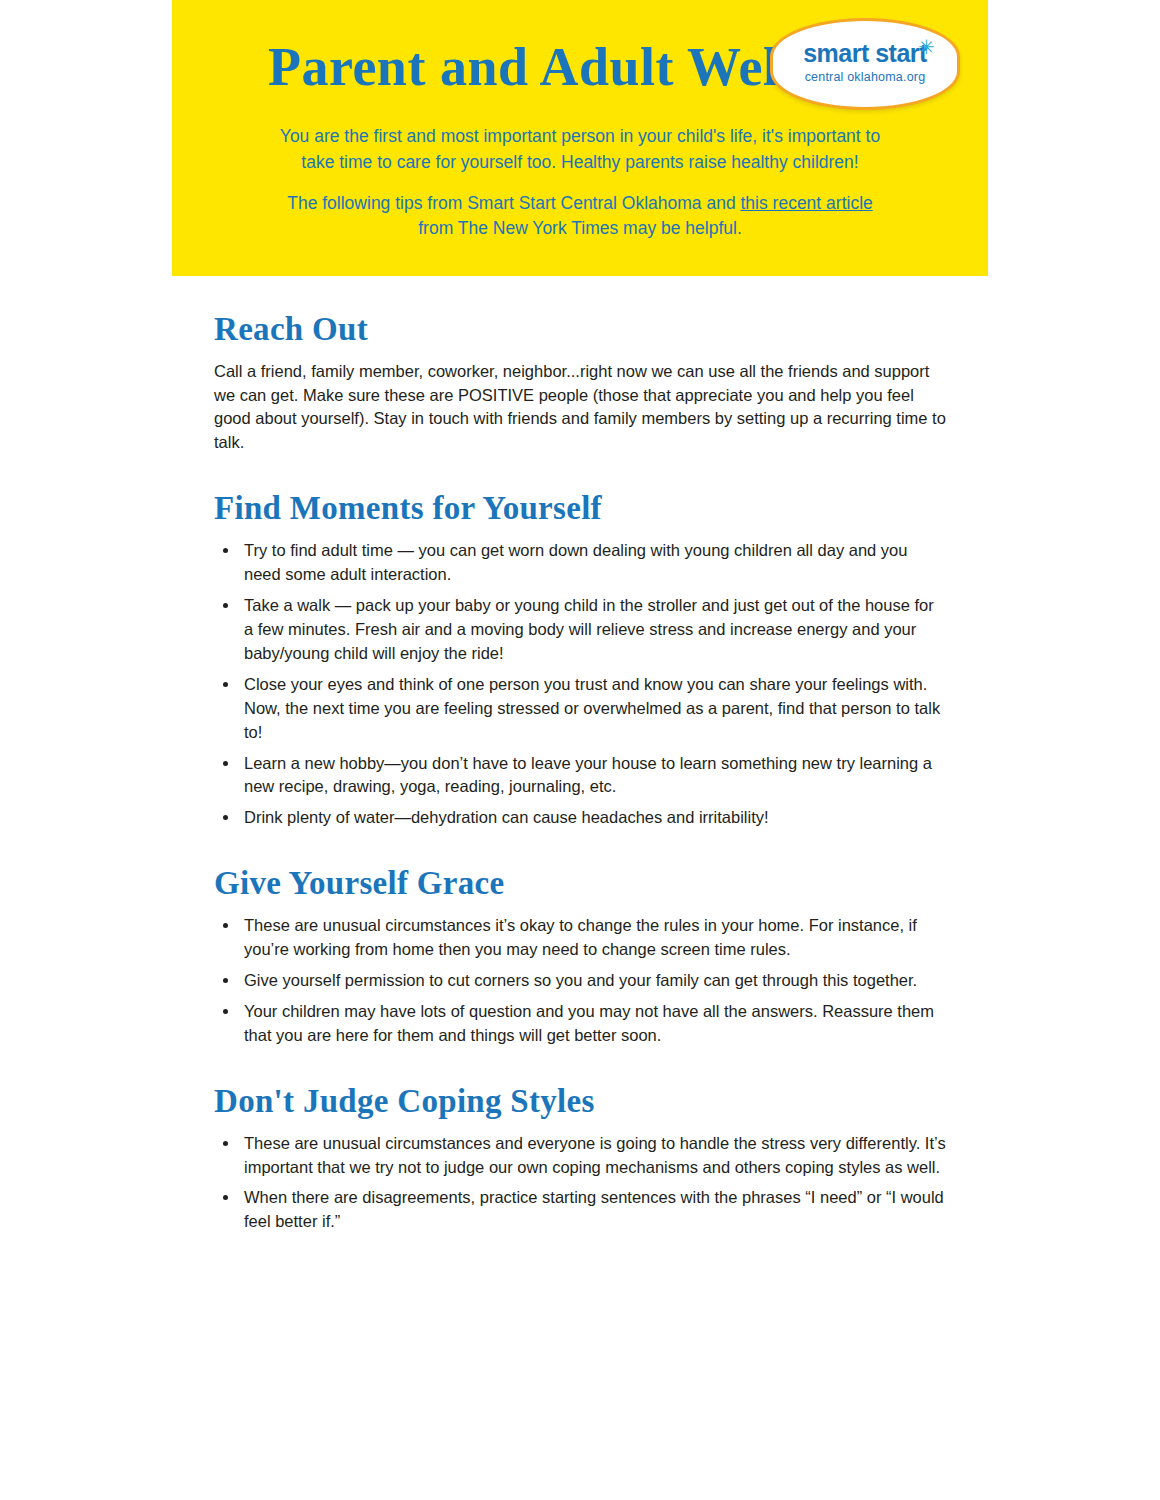✳ smart start central oklahoma.org
Parent and Adult Wellness
You are the first and most important person in your child's life, it's important to take time to care for yourself too. Healthy parents raise healthy children!
The following tips from Smart Start Central Oklahoma and this recent article
from The New York Times may be helpful.
Reach Out
Call a friend, family member, coworker, neighbor...right now we can use all the friends and support we can get. Make sure these are POSITIVE people (those that appreciate you and help you feel good about yourself). Stay in touch with friends and family members by setting up a recurring time to talk.
Find Moments for Yourself
Try to find adult time — you can get worn down dealing with young children all day and you need some adult interaction.
Take a walk — pack up your baby or young child in the stroller and just get out of the house for a few minutes. Fresh air and a moving body will relieve stress and increase energy and your baby/young child will enjoy the ride!
Close your eyes and think of one person you trust and know you can share your feelings with. Now, the next time you are feeling stressed or overwhelmed as a parent, find that person to talk to!
Learn a new hobby—you don’t have to leave your house to learn something new try learning a new recipe, drawing, yoga, reading, journaling, etc.
Drink plenty of water—dehydration can cause headaches and irritability!
Give Yourself Grace
These are unusual circumstances it’s okay to change the rules in your home. For instance, if you’re working from home then you may need to change screen time rules.
Give yourself permission to cut corners so you and your family can get through this together.
Your children may have lots of question and you may not have all the answers. Reassure them that you are here for them and things will get better soon.
Don't Judge Coping Styles
These are unusual circumstances and everyone is going to handle the stress very differently. It’s important that we try not to judge our own coping mechanisms and others coping styles as well.
When there are disagreements, practice starting sentences with the phrases “I need” or “I would feel better if.”